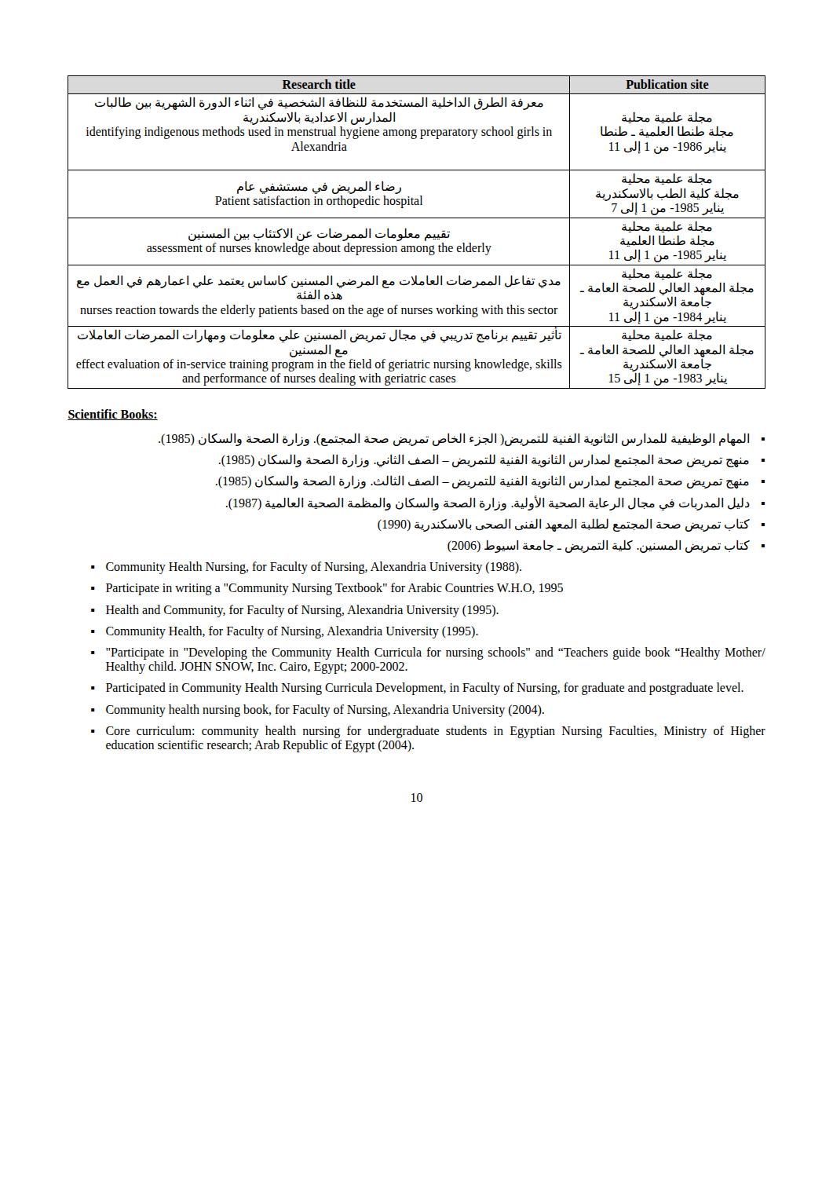| Research title | Publication site |
| --- | --- |
| معرفة الطرق الداخلية المستخدمة للنظافة الشخصية في اثناء الدورة الشهرية بين طالبات المدارس الاعدادية بالاسكندرية identifying indigenous methods used in menstrual hygiene among preparatory school girls in Alexandria | مجلة علمية محلية مجلة طنطا العلمية ـ طنطا يناير 1986- من 1 إلى 11 |
| رضاء المريض في مستشفي عام Patient satisfaction in orthopedic hospital | مجلة علمية محلية مجلة كلية الطب بالاسكندرية يناير 1985- من 1 إلى 7 |
| تقييم معلومات الممرضات عن الاكتئاب بين المسنين assessment of nurses knowledge about depression among the elderly | مجلة علمية محلية مجلة طنطا العلمية يناير 1985- من 1 إلى 11 |
| مدي تفاعل الممرضات العاملات مع المرضي المسنين كاساس يعتمد علي اعمارهم في العمل مع هذه الفئة nurses reaction towards the elderly patients based on the age of nurses working with this sector | مجلة علمية محلية مجلة المعهد العالي للصحة العامة ـ جامعة الاسكندرية يناير 1984- من 1 إلى 11 |
| تأثير تقييم برنامج تدريبي في مجال تمريض المسنين علي معلومات ومهارات الممرضات العاملات مع المسنين effect evaluation of in-service training program in the field of geriatric nursing knowledge, skills and performance of nurses dealing with geriatric cases | مجلة علمية محلية مجلة المعهد العالي للصحة العامة ـ جامعة الاسكندرية يناير 1983- من 1 إلى 15 |
Scientific Books:
المهام الوظيفية للمدارس الثانوية الفنية للتمريض( الجزء الخاص تمريض صحة المجتمع). وزارة الصحة والسكان (1985).
منهج تمريض صحة المجتمع لمدارس الثانوية الفنية للتمريض – الصف الثاني. وزارة الصحة والسكان (1985).
منهج تمريض صحة المجتمع لمدارس الثانوية الفنية للتمريض – الصف الثالث. وزارة الصحة والسكان (1985).
دليل المدربات في مجال الرعاية الصحية الأولية. وزارة الصحة والسكان والمظمة الصحية العالمية (1987).
كتاب تمريض صحة المجتمع لطلبة المعهد الفنى الصحى بالاسكندرية (1990)
كتاب تمريض المسنين. كلية التمريض ـ جامعة اسيوط (2006)
Community Health Nursing, for Faculty of Nursing, Alexandria University (1988).
Participate in writing a "Community Nursing Textbook" for Arabic Countries W.H.O, 1995
Health and Community, for Faculty of Nursing, Alexandria University (1995).
Community Health, for Faculty of Nursing, Alexandria University (1995).
"Participate in "Developing the Community Health Curricula for nursing schools" and “Teachers guide book “Healthy Mother/ Healthy child. JOHN SNOW, Inc. Cairo, Egypt; 2000-2002.
Participated in Community Health Nursing Curricula Development, in Faculty of Nursing, for graduate and postgraduate level.
Community health nursing book, for Faculty of Nursing, Alexandria University (2004).
Core curriculum: community health nursing for undergraduate students in Egyptian Nursing Faculties, Ministry of Higher education scientific research; Arab Republic of Egypt (2004).
10